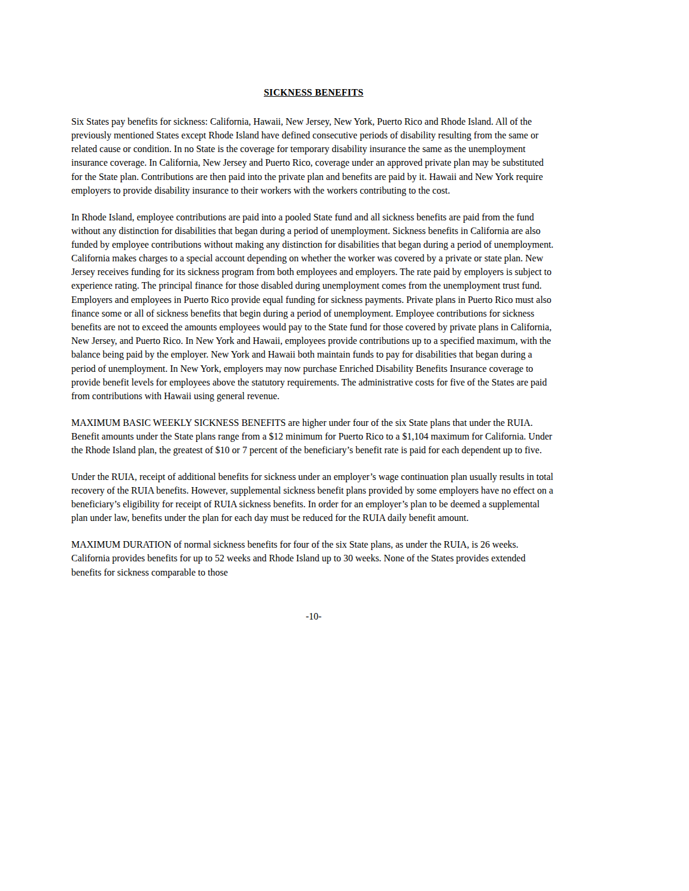SICKNESS BENEFITS
Six States pay benefits for sickness: California, Hawaii, New Jersey, New York, Puerto Rico and Rhode Island. All of the previously mentioned States except Rhode Island have defined consecutive periods of disability resulting from the same or related cause or condition. In no State is the coverage for temporary disability insurance the same as the unemployment insurance coverage. In California, New Jersey and Puerto Rico, coverage under an approved private plan may be substituted for the State plan. Contributions are then paid into the private plan and benefits are paid by it. Hawaii and New York require employers to provide disability insurance to their workers with the workers contributing to the cost.
In Rhode Island, employee contributions are paid into a pooled State fund and all sickness benefits are paid from the fund without any distinction for disabilities that began during a period of unemployment. Sickness benefits in California are also funded by employee contributions without making any distinction for disabilities that began during a period of unemployment. California makes charges to a special account depending on whether the worker was covered by a private or state plan. New Jersey receives funding for its sickness program from both employees and employers. The rate paid by employers is subject to experience rating. The principal finance for those disabled during unemployment comes from the unemployment trust fund. Employers and employees in Puerto Rico provide equal funding for sickness payments. Private plans in Puerto Rico must also finance some or all of sickness benefits that begin during a period of unemployment. Employee contributions for sickness benefits are not to exceed the amounts employees would pay to the State fund for those covered by private plans in California, New Jersey, and Puerto Rico. In New York and Hawaii, employees provide contributions up to a specified maximum, with the balance being paid by the employer. New York and Hawaii both maintain funds to pay for disabilities that began during a period of unemployment. In New York, employers may now purchase Enriched Disability Benefits Insurance coverage to provide benefit levels for employees above the statutory requirements. The administrative costs for five of the States are paid from contributions with Hawaii using general revenue.
MAXIMUM BASIC WEEKLY SICKNESS BENEFITS are higher under four of the six State plans that under the RUIA. Benefit amounts under the State plans range from a $12 minimum for Puerto Rico to a $1,104 maximum for California. Under the Rhode Island plan, the greatest of $10 or 7 percent of the beneficiary’s benefit rate is paid for each dependent up to five.
Under the RUIA, receipt of additional benefits for sickness under an employer’s wage continuation plan usually results in total recovery of the RUIA benefits. However, supplemental sickness benefit plans provided by some employers have no effect on a beneficiary’s eligibility for receipt of RUIA sickness benefits. In order for an employer’s plan to be deemed a supplemental plan under law, benefits under the plan for each day must be reduced for the RUIA daily benefit amount.
MAXIMUM DURATION of normal sickness benefits for four of the six State plans, as under the RUIA, is 26 weeks. California provides benefits for up to 52 weeks and Rhode Island up to 30 weeks. None of the States provides extended benefits for sickness comparable to those
-10-